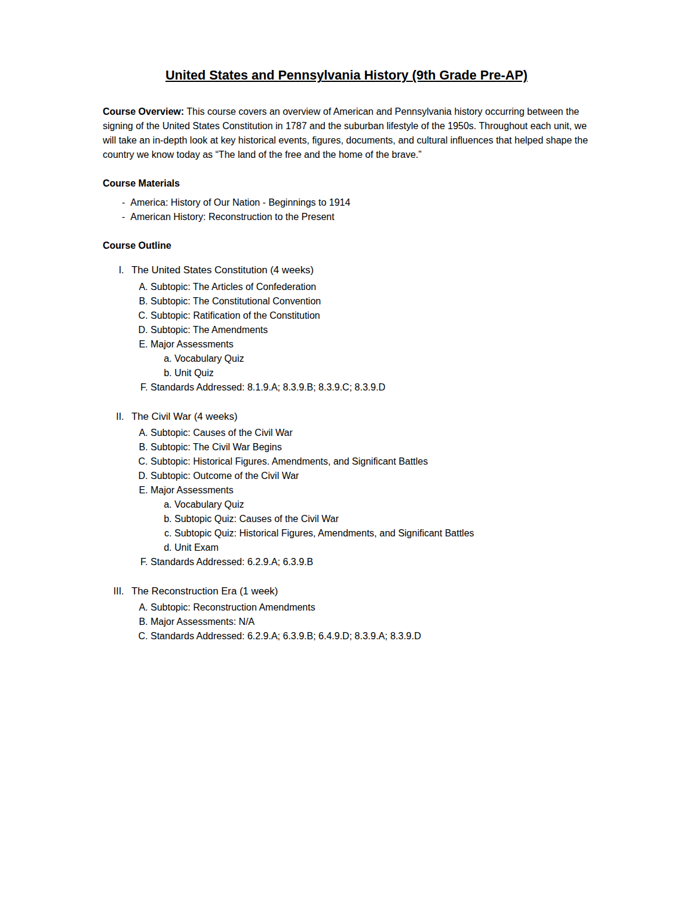United States and Pennsylvania History (9th Grade Pre-AP)
Course Overview: This course covers an overview of American and Pennsylvania history occurring between the signing of the United States Constitution in 1787 and the suburban lifestyle of the 1950s. Throughout each unit, we will take an in-depth look at key historical events, figures, documents, and cultural influences that helped shape the country we know today as “The land of the free and the home of the brave.”
Course Materials
America: History of Our Nation - Beginnings to 1914
American History: Reconstruction to the Present
Course Outline
The United States Constitution (4 weeks)
Subtopic: The Articles of Confederation
Subtopic: The Constitutional Convention
Subtopic: Ratification of the Constitution
Subtopic: The Amendments
Major Assessments
Vocabulary Quiz
Unit Quiz
Standards Addressed: 8.1.9.A; 8.3.9.B; 8.3.9.C; 8.3.9.D
The Civil War (4 weeks)
Subtopic: Causes of the Civil War
Subtopic: The Civil War Begins
Subtopic: Historical Figures. Amendments, and Significant Battles
Subtopic: Outcome of the Civil War
Major Assessments
Vocabulary Quiz
Subtopic Quiz: Causes of the Civil War
Subtopic Quiz: Historical Figures, Amendments, and Significant Battles
Unit Exam
Standards Addressed: 6.2.9.A; 6.3.9.B
The Reconstruction Era (1 week)
Subtopic: Reconstruction Amendments
Major Assessments: N/A
Standards Addressed: 6.2.9.A; 6.3.9.B; 6.4.9.D; 8.3.9.A; 8.3.9.D